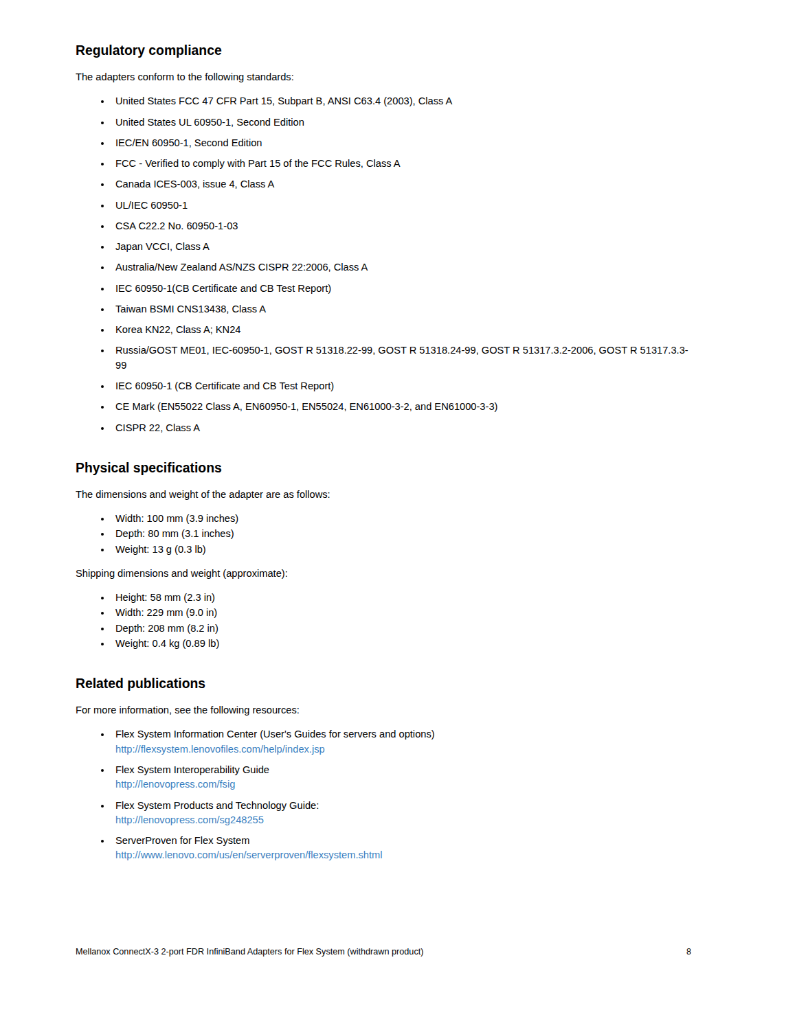Regulatory compliance
The adapters conform to the following standards:
United States FCC 47 CFR Part 15, Subpart B, ANSI C63.4 (2003), Class A
United States UL 60950-1, Second Edition
IEC/EN 60950-1, Second Edition
FCC - Verified to comply with Part 15 of the FCC Rules, Class A
Canada ICES-003, issue 4, Class A
UL/IEC 60950-1
CSA C22.2 No. 60950-1-03
Japan VCCI, Class A
Australia/New Zealand AS/NZS CISPR 22:2006, Class A
IEC 60950-1(CB Certificate and CB Test Report)
Taiwan BSMI CNS13438, Class A
Korea KN22, Class A; KN24
Russia/GOST ME01, IEC-60950-1, GOST R 51318.22-99, GOST R 51318.24-99, GOST R 51317.3.2-2006, GOST R 51317.3.3-99
IEC 60950-1 (CB Certificate and CB Test Report)
CE Mark (EN55022 Class A, EN60950-1, EN55024, EN61000-3-2, and EN61000-3-3)
CISPR 22, Class A
Physical specifications
The dimensions and weight of the adapter are as follows:
Width: 100 mm (3.9 inches)
Depth: 80 mm (3.1 inches)
Weight: 13 g (0.3 lb)
Shipping dimensions and weight (approximate):
Height: 58 mm (2.3 in)
Width: 229 mm (9.0 in)
Depth: 208 mm (8.2 in)
Weight: 0.4 kg (0.89 lb)
Related publications
For more information, see the following resources:
Flex System Information Center (User's Guides for servers and options)
http://flexsystem.lenovofiles.com/help/index.jsp
Flex System Interoperability Guide
http://lenovopress.com/fsig
Flex System Products and Technology Guide:
http://lenovopress.com/sg248255
ServerProven for Flex System
http://www.lenovo.com/us/en/serverproven/flexsystem.shtml
Mellanox ConnectX-3 2-port FDR InfiniBand Adapters for Flex System (withdrawn product) 8